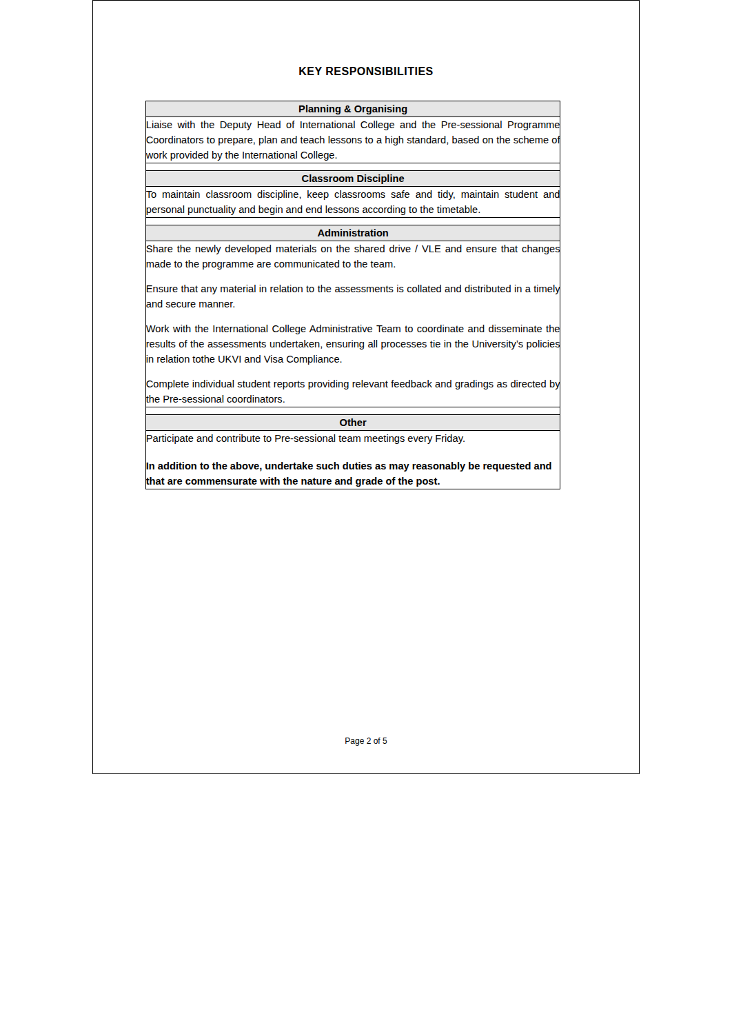KEY RESPONSIBILITIES
| Planning & Organising |
| Liaise with the Deputy Head of International College and the Pre-sessional Programme Coordinators to prepare, plan and teach lessons to a high standard, based on the scheme of work provided by the International College. |
| Classroom Discipline |
| To maintain classroom discipline, keep classrooms safe and tidy, maintain student and personal punctuality and begin and end lessons according to the timetable. |
| Administration |
| Share the newly developed materials on the shared drive / VLE and ensure that changes made to the programme are communicated to the team. Ensure that any material in relation to the assessments is collated and distributed in a timely and secure manner. Work with the International College Administrative Team to coordinate and disseminate the results of the assessments undertaken, ensuring all processes tie in the University’s policies in relation tothe UKVI and Visa Compliance. Complete individual student reports providing relevant feedback and gradings as directed by the Pre-sessional coordinators. |
| Other |
| Participate and contribute to Pre-sessional team meetings every Friday. In addition to the above, undertake such duties as may reasonably be requested and that are commensurate with the nature and grade of the post. |
Page 2 of 5